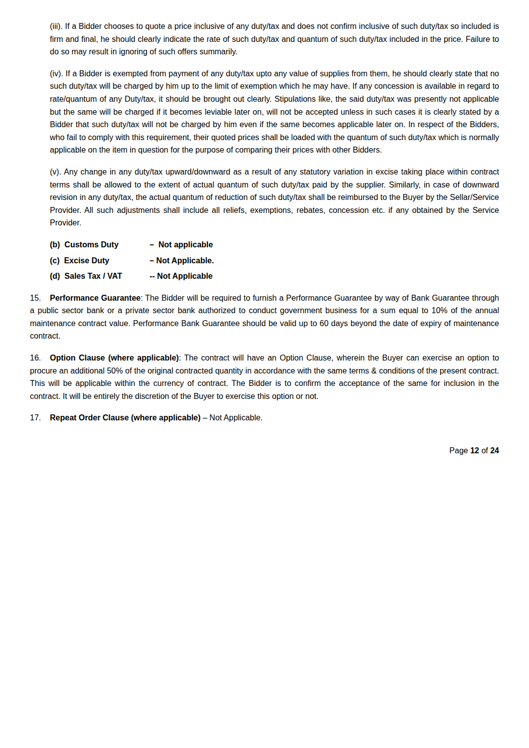(iii). If a Bidder chooses to quote a price inclusive of any duty/tax and does not confirm inclusive of such duty/tax so included is firm and final, he should clearly indicate the rate of such duty/tax and quantum of such duty/tax included in the price. Failure to do so may result in ignoring of such offers summarily.
(iv). If a Bidder is exempted from payment of any duty/tax upto any value of supplies from them, he should clearly state that no such duty/tax will be charged by him up to the limit of exemption which he may have. If any concession is available in regard to rate/quantum of any Duty/tax, it should be brought out clearly. Stipulations like, the said duty/tax was presently not applicable but the same will be charged if it becomes leviable later on, will not be accepted unless in such cases it is clearly stated by a Bidder that such duty/tax will not be charged by him even if the same becomes applicable later on. In respect of the Bidders, who fail to comply with this requirement, their quoted prices shall be loaded with the quantum of such duty/tax which is normally applicable on the item in question for the purpose of comparing their prices with other Bidders.
(v). Any change in any duty/tax upward/downward as a result of any statutory variation in excise taking place within contract terms shall be allowed to the extent of actual quantum of such duty/tax paid by the supplier. Similarly, in case of downward revision in any duty/tax, the actual quantum of reduction of such duty/tax shall be reimbursed to the Buyer by the Sellar/Service Provider. All such adjustments shall include all reliefs, exemptions, rebates, concession etc. if any obtained by the Service Provider.
(b) Customs Duty– Not applicable
(c) Excise Duty– Not Applicable.
(d) Sales Tax / VAT-- Not Applicable
15. Performance Guarantee: The Bidder will be required to furnish a Performance Guarantee by way of Bank Guarantee through a public sector bank or a private sector bank authorized to conduct government business for a sum equal to 10% of the annual maintenance contract value. Performance Bank Guarantee should be valid up to 60 days beyond the date of expiry of maintenance contract.
16. Option Clause (where applicable): The contract will have an Option Clause, wherein the Buyer can exercise an option to procure an additional 50% of the original contracted quantity in accordance with the same terms & conditions of the present contract. This will be applicable within the currency of contract. The Bidder is to confirm the acceptance of the same for inclusion in the contract. It will be entirely the discretion of the Buyer to exercise this option or not.
17. Repeat Order Clause (where applicable) – Not Applicable.
Page 12 of 24